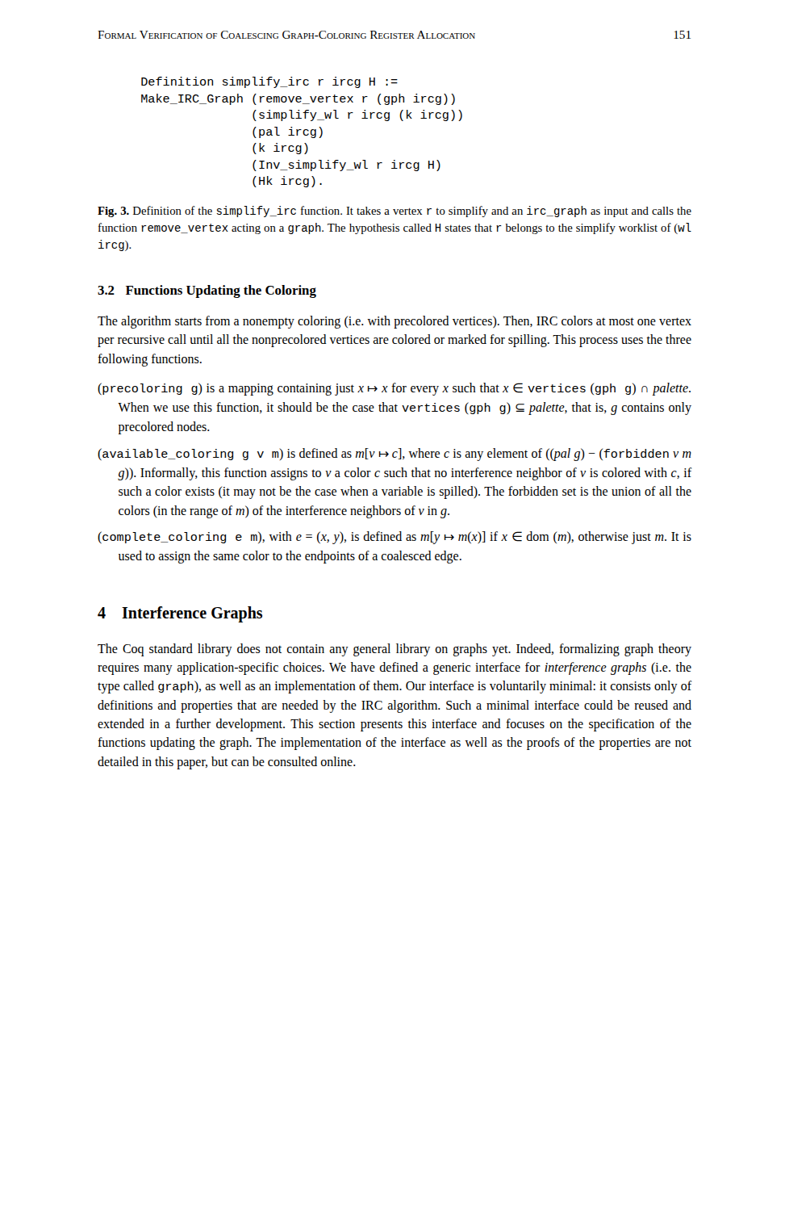Formal Verification of Coalescing Graph-Coloring Register Allocation 151
Definition simplify_irc r ircg H :=
Make_IRC_Graph (remove_vertex r (gph ircg))
               (simplify_wl r ircg (k ircg))
               (pal ircg)
               (k ircg)
               (Inv_simplify_wl r ircg H)
               (Hk ircg).
Fig. 3. Definition of the simplify_irc function. It takes a vertex r to simplify and an irc_graph as input and calls the function remove_vertex acting on a graph. The hypothesis called H states that r belongs to the simplify worklist of (wl ircg).
3.2 Functions Updating the Coloring
The algorithm starts from a nonempty coloring (i.e. with precolored vertices). Then, IRC colors at most one vertex per recursive call until all the nonprecolored vertices are colored or marked for spilling. This process uses the three following functions.
(precoloring g) is a mapping containing just x ↦ x for every x such that x ∈ vertices (gph g) ∩ palette. When we use this function, it should be the case that vertices (gph g) ⊆ palette, that is, g contains only precolored nodes.
(available_coloring g v m) is defined as m[v ↦ c], where c is any element of ((pal g) − (forbidden v m g)). Informally, this function assigns to v a color c such that no interference neighbor of v is colored with c, if such a color exists (it may not be the case when a variable is spilled). The forbidden set is the union of all the colors (in the range of m) of the interference neighbors of v in g.
(complete_coloring e m), with e = (x, y), is defined as m[y ↦ m(x)] if x ∈ dom (m), otherwise just m. It is used to assign the same color to the endpoints of a coalesced edge.
4 Interference Graphs
The Coq standard library does not contain any general library on graphs yet. Indeed, formalizing graph theory requires many application-specific choices. We have defined a generic interface for interference graphs (i.e. the type called graph), as well as an implementation of them. Our interface is voluntarily minimal: it consists only of definitions and properties that are needed by the IRC algorithm. Such a minimal interface could be reused and extended in a further development. This section presents this interface and focuses on the specification of the functions updating the graph. The implementation of the interface as well as the proofs of the properties are not detailed in this paper, but can be consulted online.